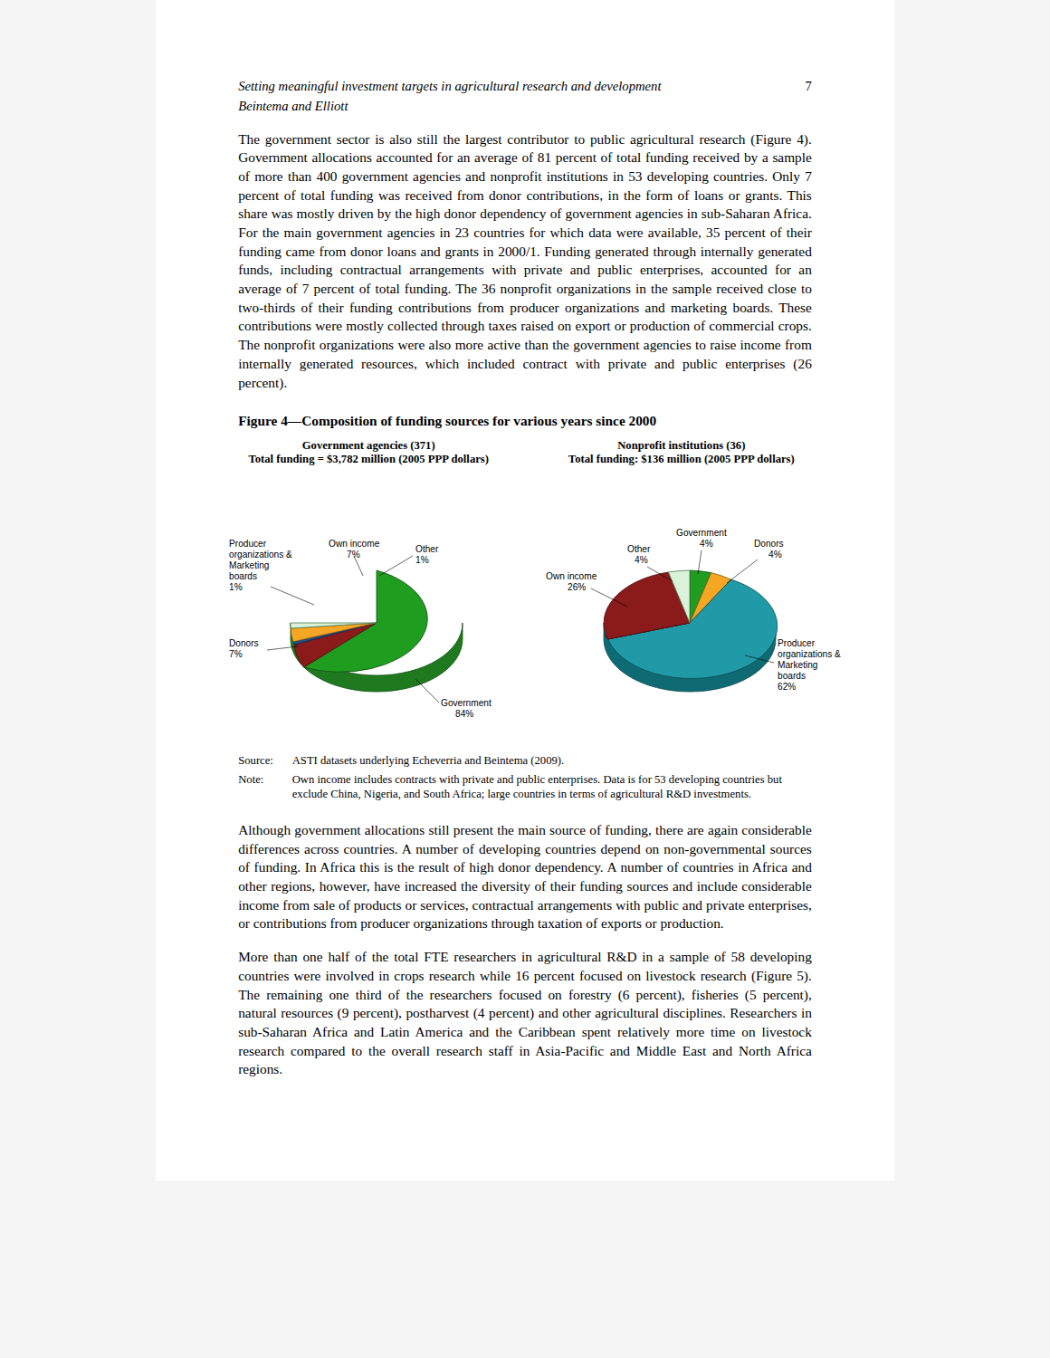Setting meaningful investment targets in agricultural research and development 7
Beintema and Elliott
The government sector is also still the largest contributor to public agricultural research (Figure 4). Government allocations accounted for an average of 81 percent of total funding received by a sample of more than 400 government agencies and nonprofit institutions in 53 developing countries. Only 7 percent of total funding was received from donor contributions, in the form of loans or grants. This share was mostly driven by the high donor dependency of government agencies in sub-Saharan Africa. For the main government agencies in 23 countries for which data were available, 35 percent of their funding came from donor loans and grants in 2000/1. Funding generated through internally generated funds, including contractual arrangements with private and public enterprises, accounted for an average of 7 percent of total funding. The 36 nonprofit organizations in the sample received close to two-thirds of their funding contributions from producer organizations and marketing boards. These contributions were mostly collected through taxes raised on export or production of commercial crops. The nonprofit organizations were also more active than the government agencies to raise income from internally generated resources, which included contract with private and public enterprises (26 percent).
Figure 4—Composition of funding sources for various years since 2000
Government agencies (371)
Total funding = $3,782 million (2005 PPP dollars)
Top face slices. Start angle at -90deg (12 o'clock), clockwise. Government 84% -> 302.4deg ; Donors 7% -> 25.2 ; Producer 1% -> 3.6 ; Own income 7% -> 25.2 ; Other 1% -> 3.6 Order clockwise from 12 o'clock: Government, Other, Own income, Producer, Donors (to match label placement) Other 1% Own income 7% Producer organizations & Marketing boards 1% Donors 7% Government 84%
Nonprofit institutions (36)
Total funding: $136 million (2005 PPP dollars)
Slices clockwise from 12 o'clock: Government 4% (14.4deg), Donors 4% (14.4), Producer 62% (223.2), Own income 26% (93.6), Other 4% (14.4) Government 4% Donors 4% Other 4% Own income 26% Producer organizations & Marketing boards 62%
| Source: | ASTI datasets underlying Echeverria and Beintema (2009). |
| Note: | Own income includes contracts with private and public enterprises. Data is for 53 developing countries but exclude China, Nigeria, and South Africa; large countries in terms of agricultural R&D investments. |
Although government allocations still present the main source of funding, there are again considerable differences across countries. A number of developing countries depend on non-governmental sources of funding. In Africa this is the result of high donor dependency. A number of countries in Africa and other regions, however, have increased the diversity of their funding sources and include considerable income from sale of products or services, contractual arrangements with public and private enterprises, or contributions from producer organizations through taxation of exports or production.
More than one half of the total FTE researchers in agricultural R&D in a sample of 58 developing countries were involved in crops research while 16 percent focused on livestock research (Figure 5). The remaining one third of the researchers focused on forestry (6 percent), fisheries (5 percent), natural resources (9 percent), postharvest (4 percent) and other agricultural disciplines. Researchers in sub-Saharan Africa and Latin America and the Caribbean spent relatively more time on livestock research compared to the overall research staff in Asia-Pacific and Middle East and North Africa regions.